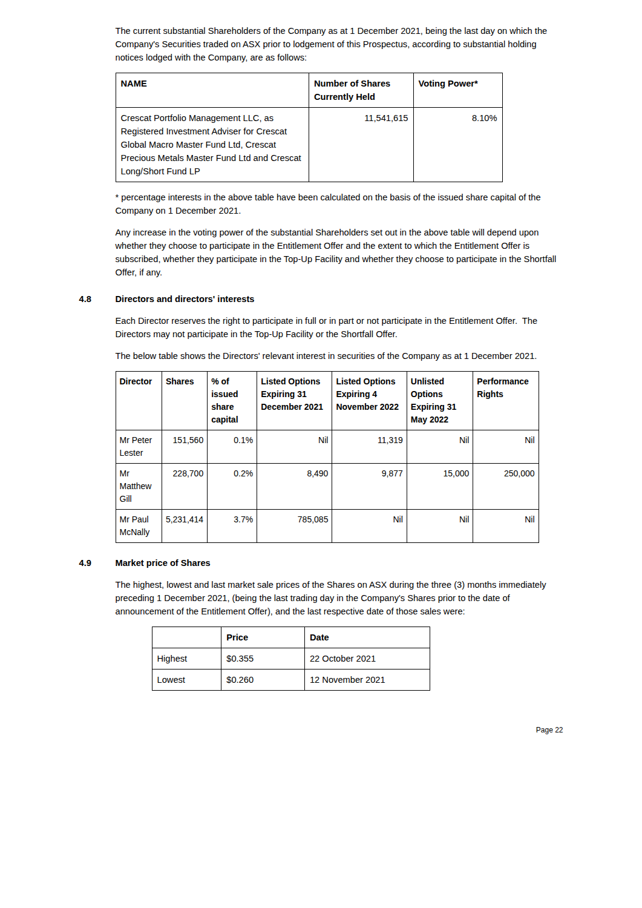The current substantial Shareholders of the Company as at 1 December 2021, being the last day on which the Company's Securities traded on ASX prior to lodgement of this Prospectus, according to substantial holding notices lodged with the Company, are as follows:
| NAME | Number of Shares Currently Held | Voting Power* |
| --- | --- | --- |
| Crescat Portfolio Management LLC, as Registered Investment Adviser for Crescat Global Macro Master Fund Ltd, Crescat Precious Metals Master Fund Ltd and Crescat Long/Short Fund LP | 11,541,615 | 8.10% |
* percentage interests in the above table have been calculated on the basis of the issued share capital of the Company on 1 December 2021.
Any increase in the voting power of the substantial Shareholders set out in the above table will depend upon whether they choose to participate in the Entitlement Offer and the extent to which the Entitlement Offer is subscribed, whether they participate in the Top-Up Facility and whether they choose to participate in the Shortfall Offer, if any.
4.8
Directors and directors' interests
Each Director reserves the right to participate in full or in part or not participate in the Entitlement Offer. The Directors may not participate in the Top-Up Facility or the Shortfall Offer.
The below table shows the Directors' relevant interest in securities of the Company as at 1 December 2021.
| Director | Shares | % of issued share capital | Listed Options Expiring 31 December 2021 | Listed Options Expiring 4 November 2022 | Unlisted Options Expiring 31 May 2022 | Performance Rights |
| --- | --- | --- | --- | --- | --- | --- |
| Mr Peter Lester | 151,560 | 0.1% | Nil | 11,319 | Nil | Nil |
| Mr Matthew Gill | 228,700 | 0.2% | 8,490 | 9,877 | 15,000 | 250,000 |
| Mr Paul McNally | 5,231,414 | 3.7% | 785,085 | Nil | Nil | Nil |
4.9
Market price of Shares
The highest, lowest and last market sale prices of the Shares on ASX during the three (3) months immediately preceding 1 December 2021, (being the last trading day in the Company's Shares prior to the date of announcement of the Entitlement Offer), and the last respective date of those sales were:
| | Price | Date |
| --- | --- | --- |
| Highest | $0.355 | 22 October 2021 |
| Lowest | $0.260 | 12 November 2021 |
Page 22